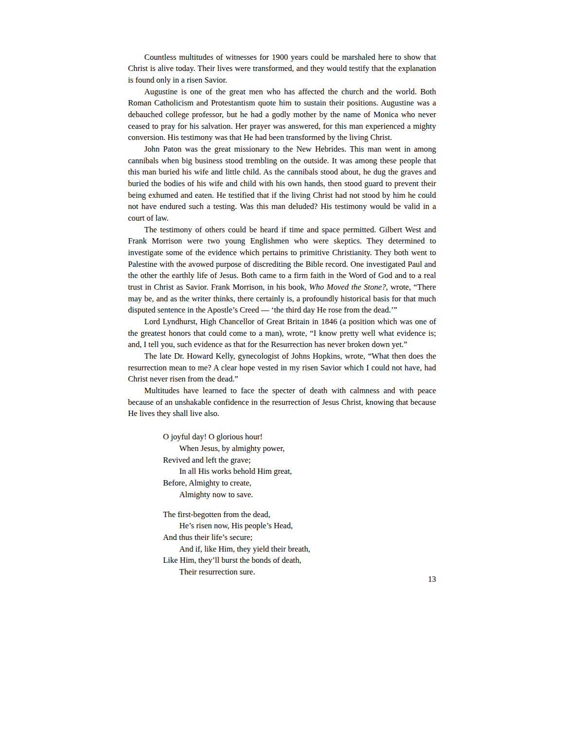Countless multitudes of witnesses for 1900 years could be marshaled here to show that Christ is alive today. Their lives were transformed, and they would testify that the explanation is found only in a risen Savior.
Augustine is one of the great men who has affected the church and the world. Both Roman Catholicism and Protestantism quote him to sustain their positions. Augustine was a debauched college professor, but he had a godly mother by the name of Monica who never ceased to pray for his salvation. Her prayer was answered, for this man experienced a mighty conversion. His testimony was that He had been transformed by the living Christ.
John Paton was the great missionary to the New Hebrides. This man went in among cannibals when big business stood trembling on the outside. It was among these people that this man buried his wife and little child. As the cannibals stood about, he dug the graves and buried the bodies of his wife and child with his own hands, then stood guard to prevent their being exhumed and eaten. He testified that if the living Christ had not stood by him he could not have endured such a testing. Was this man deluded? His testimony would be valid in a court of law.
The testimony of others could be heard if time and space permitted. Gilbert West and Frank Morrison were two young Englishmen who were skeptics. They determined to investigate some of the evidence which pertains to primitive Christianity. They both went to Palestine with the avowed purpose of discrediting the Bible record. One investigated Paul and the other the earthly life of Jesus. Both came to a firm faith in the Word of God and to a real trust in Christ as Savior. Frank Morrison, in his book, Who Moved the Stone?, wrote, “There may be, and as the writer thinks, there certainly is, a profoundly historical basis for that much disputed sentence in the Apostle’s Creed — ‘the third day He rose from the dead.’”
Lord Lyndhurst, High Chancellor of Great Britain in 1846 (a position which was one of the greatest honors that could come to a man), wrote, “I know pretty well what evidence is; and, I tell you, such evidence as that for the Resurrection has never broken down yet.”
The late Dr. Howard Kelly, gynecologist of Johns Hopkins, wrote, “What then does the resurrection mean to me? A clear hope vested in my risen Savior which I could not have, had Christ never risen from the dead.”
Multitudes have learned to face the specter of death with calmness and with peace because of an unshakable confidence in the resurrection of Jesus Christ, knowing that because He lives they shall live also.
O joyful day! O glorious hour!
When Jesus, by almighty power,
Revived and left the grave;
In all His works behold Him great,
Before, Almighty to create,
Almighty now to save.
The first-begotten from the dead,
He’s risen now, His people’s Head,
And thus their life’s secure;
And if, like Him, they yield their breath,
Like Him, they’ll burst the bonds of death,
Their resurrection sure.
13